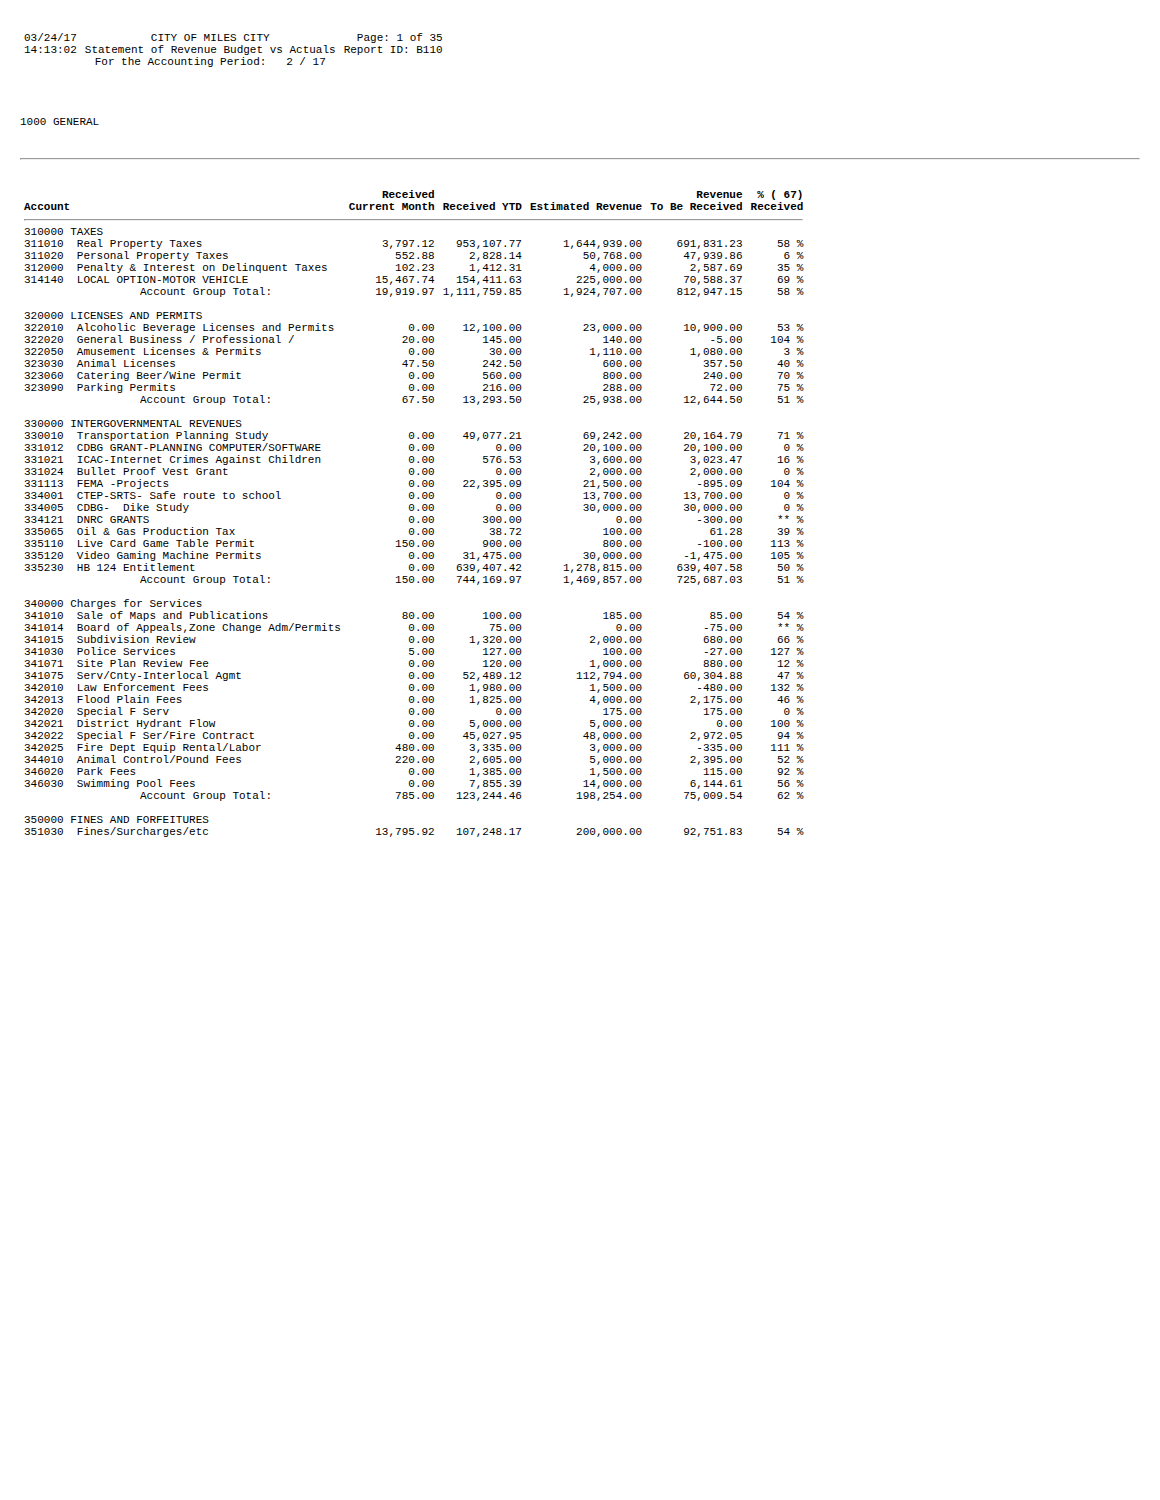| 03/24/17 | CITY OF MILES CITY | Page: 1 of 35 |
| 14:13:02 | Statement of Revenue Budget vs Actuals | Report ID: B110 |
| | For the Accounting Period: 2 / 17 | |
1000 GENERAL
| | Received | | | Revenue | % ( 67) |
| --- | --- | --- | --- | --- | --- |
| Account | Current Month | Received YTD | Estimated Revenue | To Be Received | Received |
| 310000 TAXES |
| 311010 Real Property Taxes | 3,797.12 | 953,107.77 | 1,644,939.00 | 691,831.23 | 58 % |
| 311020 Personal Property Taxes | 552.88 | 2,828.14 | 50,768.00 | 47,939.86 | 6 % |
| 312000 Penalty & Interest on Delinquent Taxes | 102.23 | 1,412.31 | 4,000.00 | 2,587.69 | 35 % |
| 314140 LOCAL OPTION-MOTOR VEHICLE | 15,467.74 | 154,411.63 | 225,000.00 | 70,588.37 | 69 % |
| Account Group Total: | 19,919.97 | 1,111,759.85 | 1,924,707.00 | 812,947.15 | 58 % |
| 320000 LICENSES AND PERMITS |
| 322010 Alcoholic Beverage Licenses and Permits | 0.00 | 12,100.00 | 23,000.00 | 10,900.00 | 53 % |
| 322020 General Business / Professional / | 20.00 | 145.00 | 140.00 | -5.00 | 104 % |
| 322050 Amusement Licenses & Permits | 0.00 | 30.00 | 1,110.00 | 1,080.00 | 3 % |
| 323030 Animal Licenses | 47.50 | 242.50 | 600.00 | 357.50 | 40 % |
| 323060 Catering Beer/Wine Permit | 0.00 | 560.00 | 800.00 | 240.00 | 70 % |
| 323090 Parking Permits | 0.00 | 216.00 | 288.00 | 72.00 | 75 % |
| Account Group Total: | 67.50 | 13,293.50 | 25,938.00 | 12,644.50 | 51 % |
| 330000 INTERGOVERNMENTAL REVENUES |
| 330010 Transportation Planning Study | 0.00 | 49,077.21 | 69,242.00 | 20,164.79 | 71 % |
| 331012 CDBG GRANT-PLANNING COMPUTER/SOFTWARE | 0.00 | 0.00 | 20,100.00 | 20,100.00 | 0 % |
| 331021 ICAC-Internet Crimes Against Children | 0.00 | 576.53 | 3,600.00 | 3,023.47 | 16 % |
| 331024 Bullet Proof Vest Grant | 0.00 | 0.00 | 2,000.00 | 2,000.00 | 0 % |
| 331113 FEMA -Projects | 0.00 | 22,395.09 | 21,500.00 | -895.09 | 104 % |
| 334001 CTEP-SRTS- Safe route to school | 0.00 | 0.00 | 13,700.00 | 13,700.00 | 0 % |
| 334005 CDBG- Dike Study | 0.00 | 0.00 | 30,000.00 | 30,000.00 | 0 % |
| 334121 DNRC GRANTS | 0.00 | 300.00 | 0.00 | -300.00 | ** % |
| 335065 Oil & Gas Production Tax | 0.00 | 38.72 | 100.00 | 61.28 | 39 % |
| 335110 Live Card Game Table Permit | 150.00 | 900.00 | 800.00 | -100.00 | 113 % |
| 335120 Video Gaming Machine Permits | 0.00 | 31,475.00 | 30,000.00 | -1,475.00 | 105 % |
| 335230 HB 124 Entitlement | 0.00 | 639,407.42 | 1,278,815.00 | 639,407.58 | 50 % |
| Account Group Total: | 150.00 | 744,169.97 | 1,469,857.00 | 725,687.03 | 51 % |
| 340000 Charges for Services |
| 341010 Sale of Maps and Publications | 80.00 | 100.00 | 185.00 | 85.00 | 54 % |
| 341014 Board of Appeals,Zone Change Adm/Permits | 0.00 | 75.00 | 0.00 | -75.00 | ** % |
| 341015 Subdivision Review | 0.00 | 1,320.00 | 2,000.00 | 680.00 | 66 % |
| 341030 Police Services | 5.00 | 127.00 | 100.00 | -27.00 | 127 % |
| 341071 Site Plan Review Fee | 0.00 | 120.00 | 1,000.00 | 880.00 | 12 % |
| 341075 Serv/Cnty-Interlocal Agmt | 0.00 | 52,489.12 | 112,794.00 | 60,304.88 | 47 % |
| 342010 Law Enforcement Fees | 0.00 | 1,980.00 | 1,500.00 | -480.00 | 132 % |
| 342013 Flood Plain Fees | 0.00 | 1,825.00 | 4,000.00 | 2,175.00 | 46 % |
| 342020 Special F Serv | 0.00 | 0.00 | 175.00 | 175.00 | 0 % |
| 342021 District Hydrant Flow | 0.00 | 5,000.00 | 5,000.00 | 0.00 | 100 % |
| 342022 Special F Ser/Fire Contract | 0.00 | 45,027.95 | 48,000.00 | 2,972.05 | 94 % |
| 342025 Fire Dept Equip Rental/Labor | 480.00 | 3,335.00 | 3,000.00 | -335.00 | 111 % |
| 344010 Animal Control/Pound Fees | 220.00 | 2,605.00 | 5,000.00 | 2,395.00 | 52 % |
| 346020 Park Fees | 0.00 | 1,385.00 | 1,500.00 | 115.00 | 92 % |
| 346030 Swimming Pool Fees | 0.00 | 7,855.39 | 14,000.00 | 6,144.61 | 56 % |
| Account Group Total: | 785.00 | 123,244.46 | 198,254.00 | 75,009.54 | 62 % |
| 350000 FINES AND FORFEITURES |
| 351030 Fines/Surcharges/etc | 13,795.92 | 107,248.17 | 200,000.00 | 92,751.83 | 54 % |